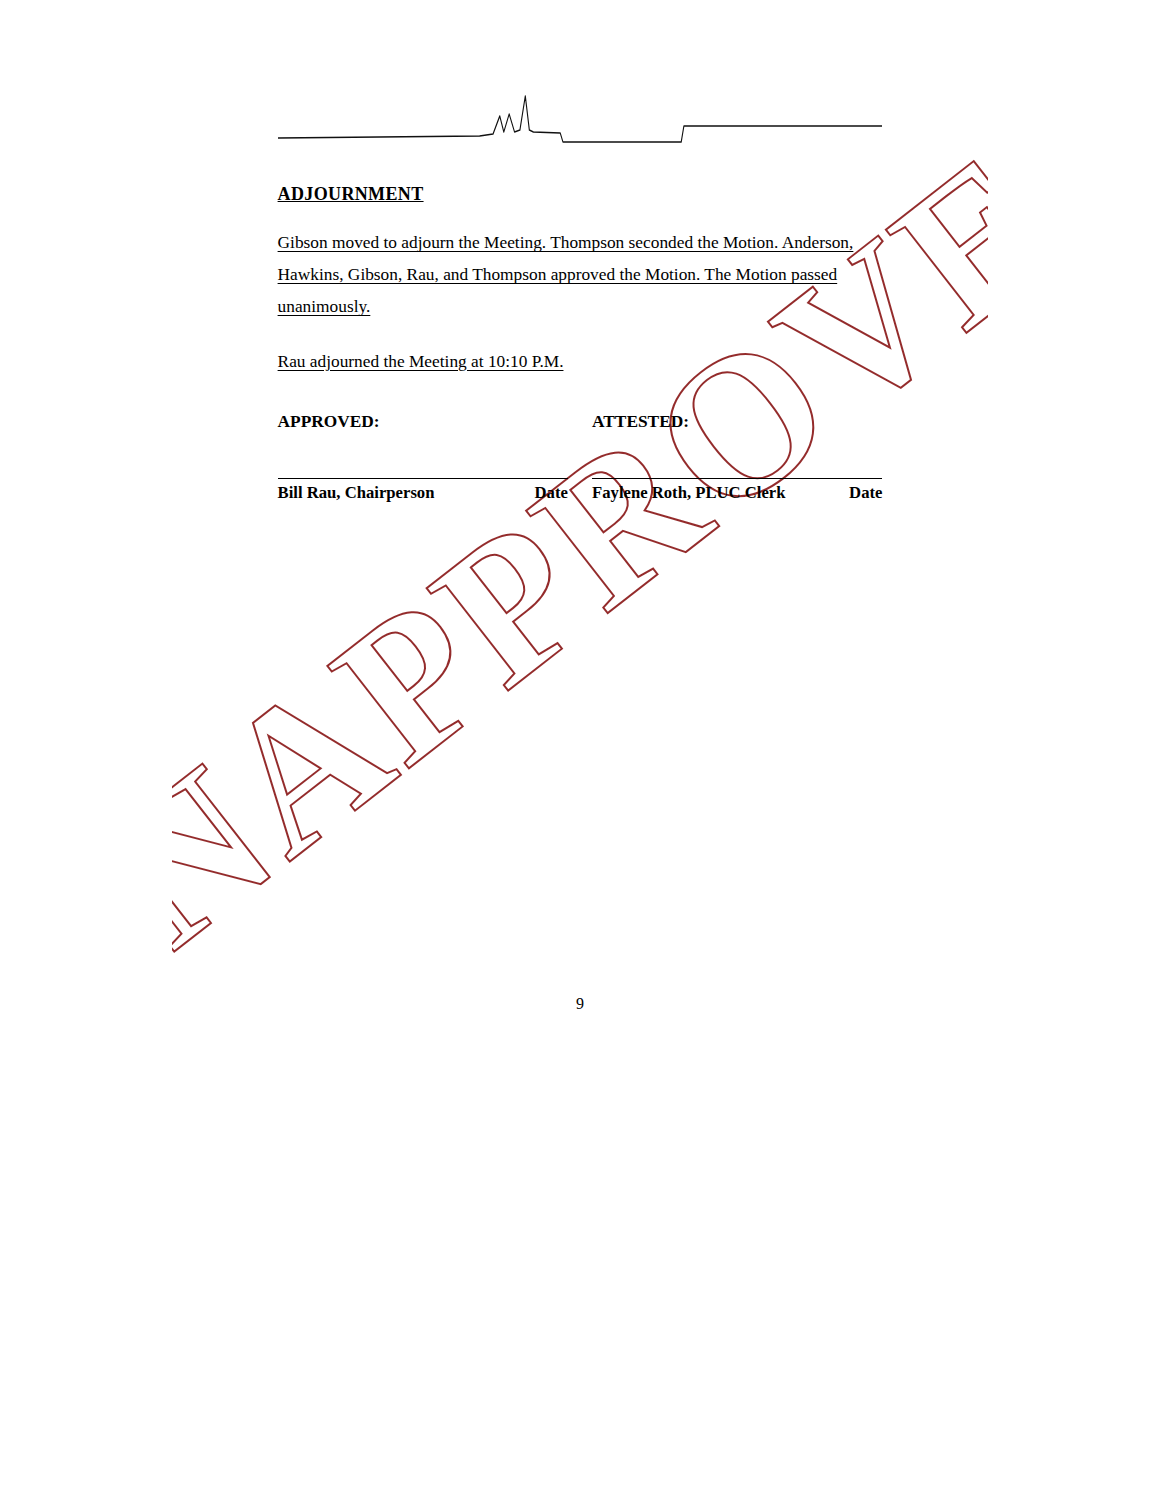ADJOURNMENT
Gibson moved to adjourn the Meeting. Thompson seconded the Motion. Anderson, Hawkins, Gibson, Rau, and Thompson approved the Motion. The Motion passed unanimously.
Rau adjourned the Meeting at 10:10 P.M.
| APPROVED: | | ATTESTED: |
| Bill Rau, Chairperson Date | | Faylene Roth, PLUC Clerk Date |
UNAPPROVED
9